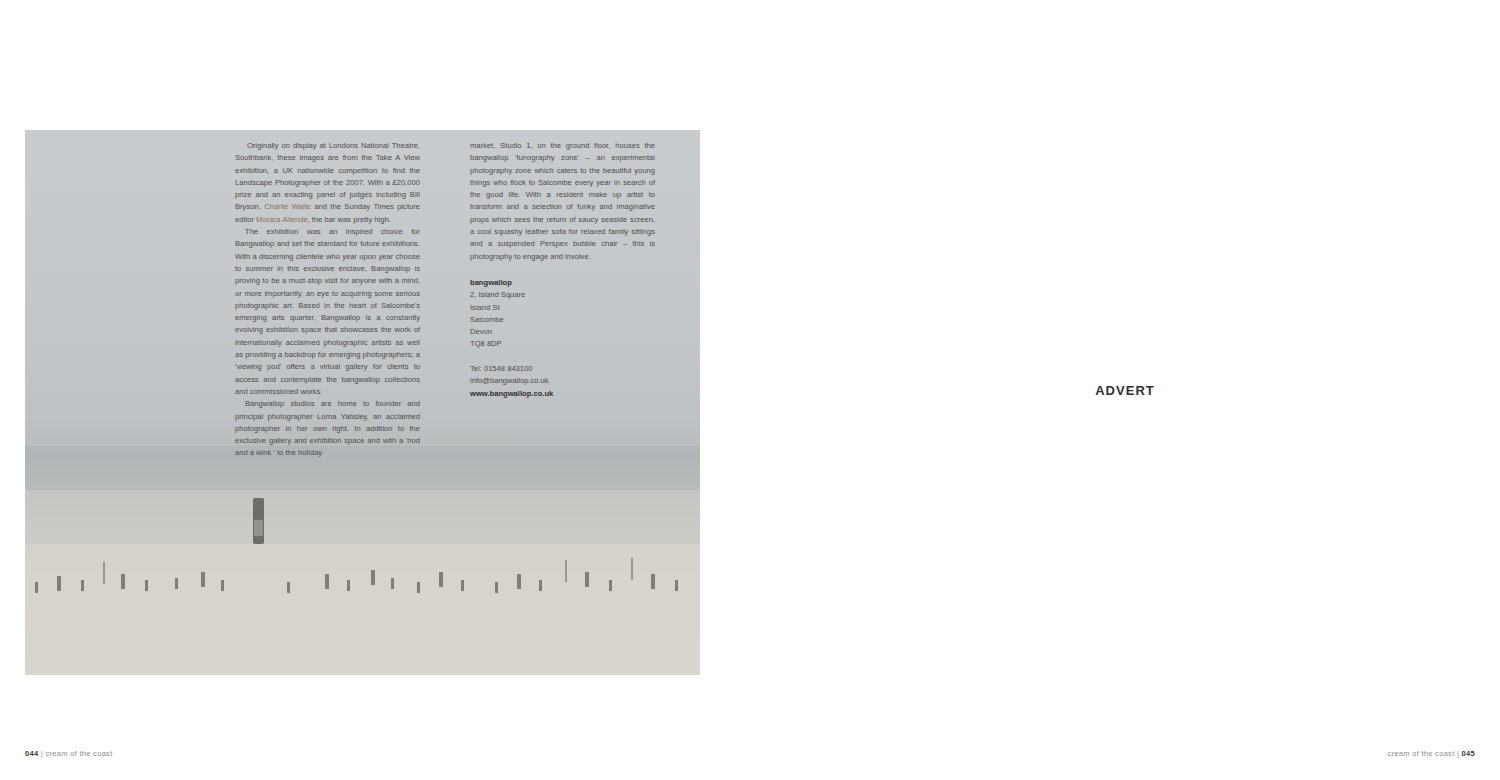August bank holiday by Rich Hendry
Originally on display at Londons National Theatre, Southbank, these images are from the Take A View exhibition, a UK nationwide competition to find the Landscape Photographer of the 2007. With a £20,000 prize and an exacting panel of judges including Bill Bryson, Charlie Waite and the Sunday Times picture editor Monica Allende, the bar was pretty high.
The exhibition was an inspired choice for Bangwallop and set the standard for future exhibitions. With a discerning clientele who year upon year choose to summer in this exclusive enclave, Bangwallop is proving to be a must-stop visit for anyone with a mind, or more importantly, an eye to acquiring some serious photographic art. Based in the heart of Salcombe's emerging arts quarter, Bangwallop is a constantly evolving exhibition space that showcases the work of internationally acclaimed photographic artists as well as providing a backdrop for emerging photographers; a 'viewing pod' offers a virtual gallery for clients to access and contemplate the bangwallop collections and commissioned works.
Bangwallop studios are home to founder and principal photographer Lorna Yabsley, an acclaimed photographer in her own right. In addition to the exclusive gallery and exhibition space and with a 'nod and a wink ' to the holiday
market, Studio 1, on the ground floor, houses the bangwallop 'funography zone' – an experimental photography zone which caters to the beautiful young things who flock to Salcombe every year in search of the good life. With a resident make up artist to transform and a selection of funky and imaginative props which sees the return of saucy seaside screen, a cool squashy leather sofa for relaxed family sittings and a suspended Perspex bubble chair – this is photography to engage and involve.
bangwallop
2, Island Square
Island St
Salcombe
Devon
TQ8 8DP
Tel: 01548 843100
info@bangwallop.co.uk
www.bangwallop.co.uk
044 | cream of the coast
ADVERT
cream of the coast | 045